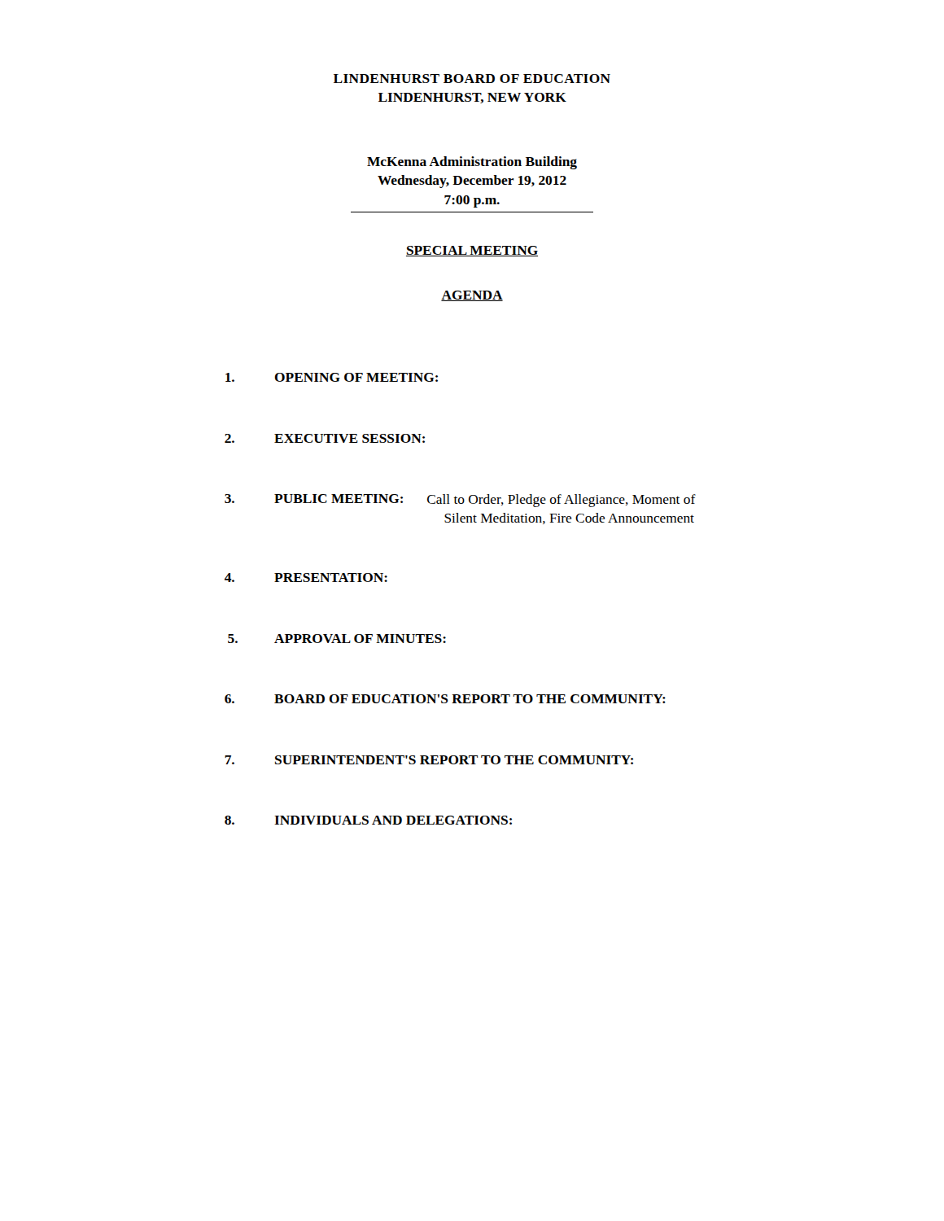LINDENHURST BOARD OF EDUCATION
LINDENHURST, NEW YORK
McKenna Administration Building
Wednesday, December 19, 2012
7:00 p.m.
SPECIAL MEETING
AGENDA
1.
OPENING OF MEETING:
2.
EXECUTIVE SESSION:
3.
PUBLIC MEETING:
Call to Order, Pledge of Allegiance, Moment of Silent Meditation, Fire Code Announcement
4.
PRESENTATION:
5.
APPROVAL OF MINUTES:
6.
BOARD OF EDUCATION'S REPORT TO THE COMMUNITY:
7.
SUPERINTENDENT'S REPORT TO THE COMMUNITY:
8.
INDIVIDUALS AND DELEGATIONS: